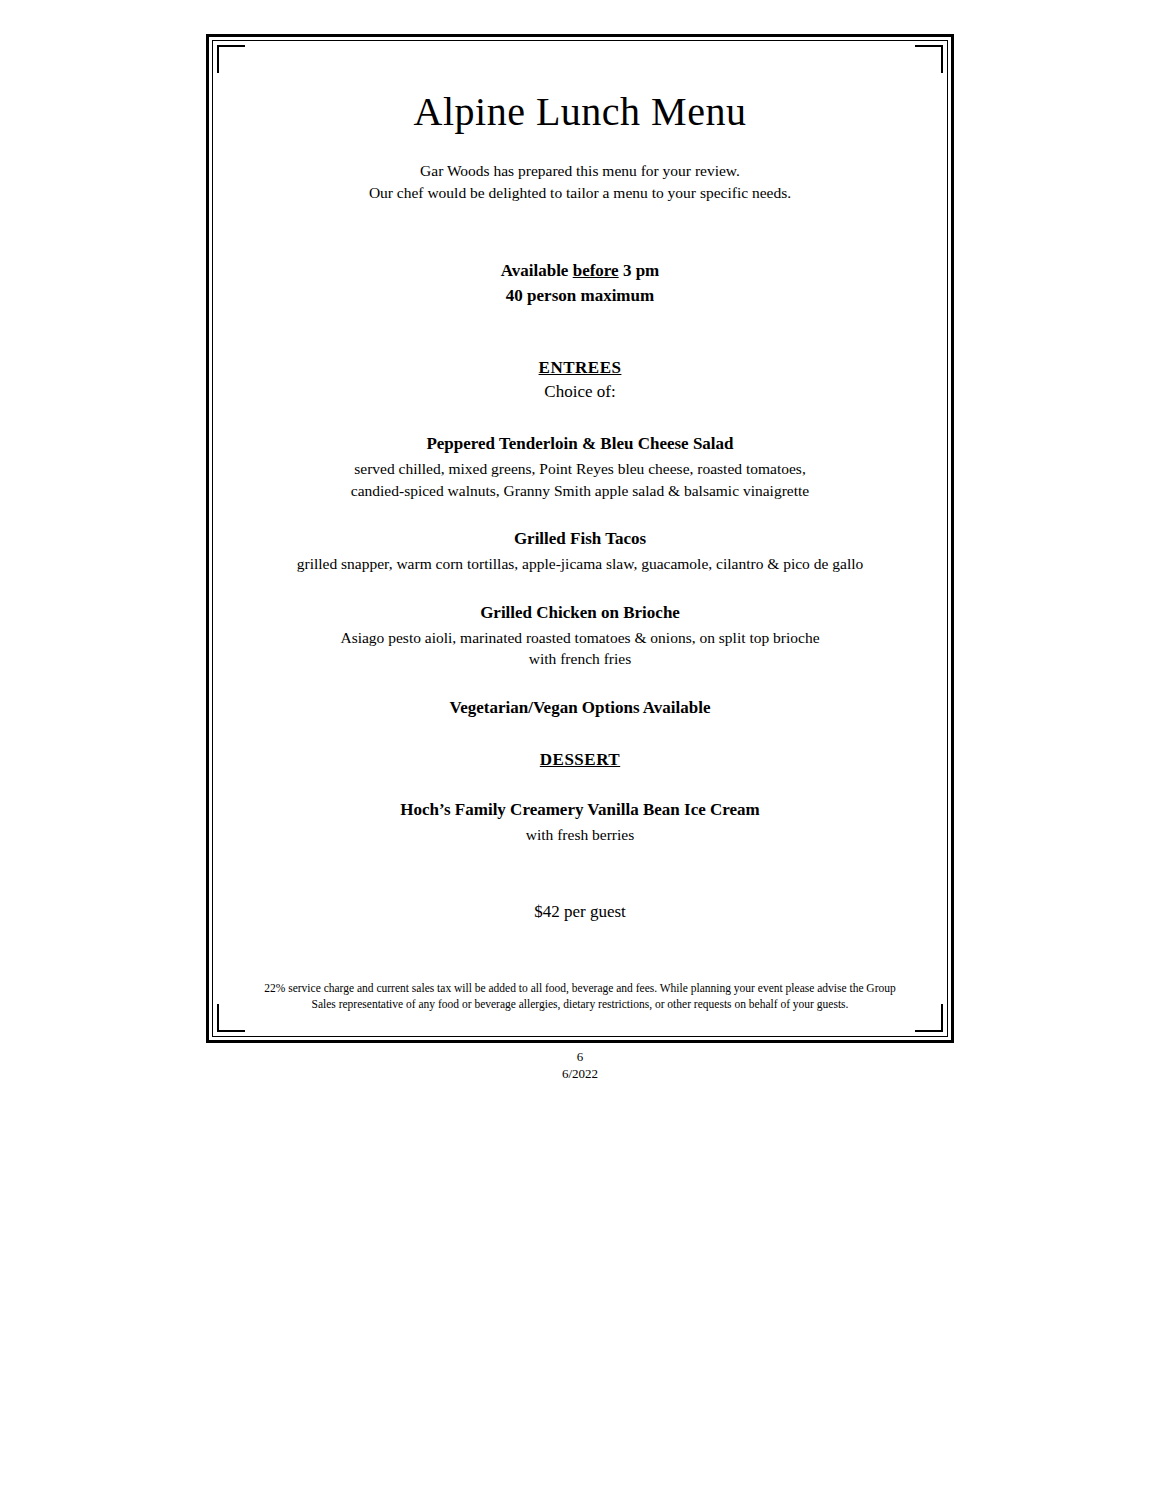Alpine Lunch Menu
Gar Woods has prepared this menu for your review.
Our chef would be delighted to tailor a menu to your specific needs.
Available before 3 pm
40 person maximum
ENTREES
Choice of:
Peppered Tenderloin & Bleu Cheese Salad served chilled, mixed greens, Point Reyes bleu cheese, roasted tomatoes,
candied-spiced walnuts, Granny Smith apple salad & balsamic vinaigrette
Grilled Fish Tacos grilled snapper, warm corn tortillas, apple-jicama slaw, guacamole, cilantro & pico de gallo
Grilled Chicken on Brioche Asiago pesto aioli, marinated roasted tomatoes & onions, on split top brioche
with french fries
Vegetarian/Vegan Options Available
DESSERT
Hoch’s Family Creamery Vanilla Bean Ice Cream with fresh berries
$42 per guest
22% service charge and current sales tax will be added to all food, beverage and fees. While planning your event please advise the Group Sales representative of any food or beverage allergies, dietary restrictions, or other requests on behalf of your guests.
6
6/2022